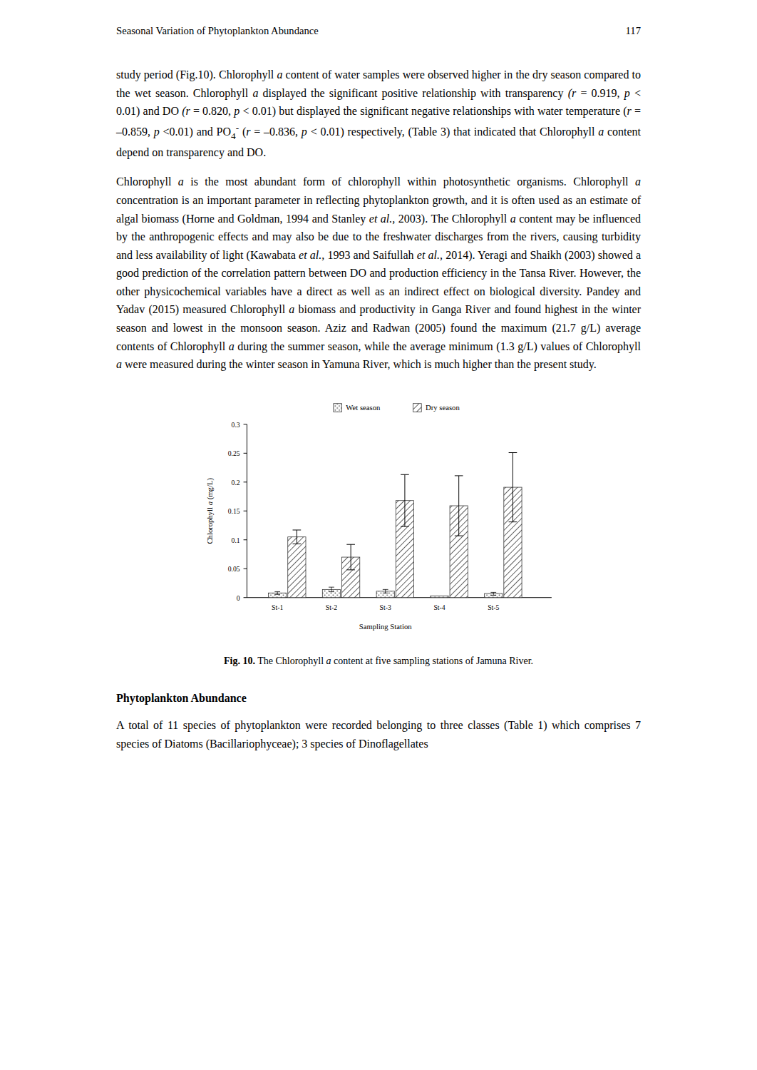Seasonal Variation of Phytoplankton Abundance 117
study period (Fig.10). Chlorophyll a content of water samples were observed higher in the dry season compared to the wet season. Chlorophyll a displayed the significant positive relationship with transparency (r = 0.919, p < 0.01) and DO (r = 0.820, p < 0.01) but displayed the significant negative relationships with water temperature (r = –0.859, p <0.01) and PO4- (r = –0.836, p < 0.01) respectively, (Table 3) that indicated that Chlorophyll a content depend on transparency and DO.
Chlorophyll a is the most abundant form of chlorophyll within photosynthetic organisms. Chlorophyll a concentration is an important parameter in reflecting phytoplankton growth, and it is often used as an estimate of algal biomass (Horne and Goldman, 1994 and Stanley et al., 2003). The Chlorophyll a content may be influenced by the anthropogenic effects and may also be due to the freshwater discharges from the rivers, causing turbidity and less availability of light (Kawabata et al., 1993 and Saifullah et al., 2014). Yeragi and Shaikh (2003) showed a good prediction of the correlation pattern between DO and production efficiency in the Tansa River. However, the other physicochemical variables have a direct as well as an indirect effect on biological diversity. Pandey and Yadav (2015) measured Chlorophyll a biomass and productivity in Ganga River and found highest in the winter season and lowest in the monsoon season. Aziz and Radwan (2005) found the maximum (21.7 g/L) average contents of Chlorophyll a during the summer season, while the average minimum (1.3 g/L) values of Chlorophyll a were measured during the winter season in Yamuna River, which is much higher than the present study.
Wet season Dry season 0 0.05 0.1 0.15 0.2 0.25 0.3 Chlorophyll a (mg/L) St-1 St-2 St-3 St-4 St-5 Sampling Station
Fig. 10. The Chlorophyll a content at five sampling stations of Jamuna River.
Phytoplankton Abundance
A total of 11 species of phytoplankton were recorded belonging to three classes (Table 1) which comprises 7 species of Diatoms (Bacillariophyceae); 3 species of Dinoflagellates